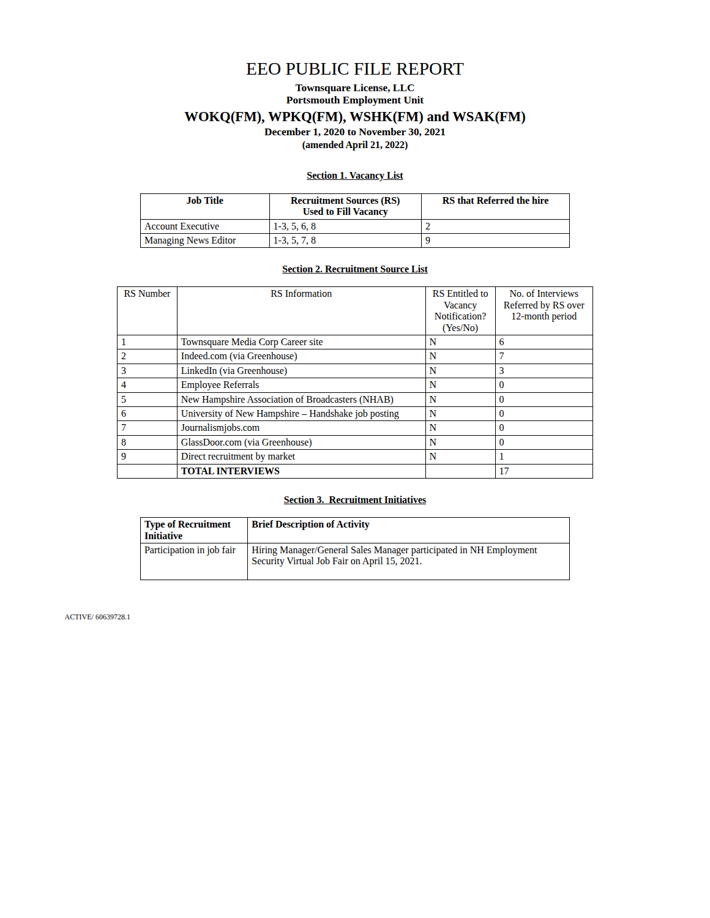EEO PUBLIC FILE REPORT
Townsquare License, LLC
Portsmouth Employment Unit
WOKQ(FM), WPKQ(FM), WSHK(FM) and WSAK(FM)
December 1, 2020 to November 30, 2021
(amended April 21, 2022)
Section 1. Vacancy List
| Job Title | Recruitment Sources (RS) Used to Fill Vacancy | RS that Referred the hire |
| --- | --- | --- |
| Account Executive | 1-3, 5, 6, 8 | 2 |
| Managing News Editor | 1-3, 5, 7, 8 | 9 |
Section 2. Recruitment Source List
| RS Number | RS Information | RS Entitled to Vacancy Notification? (Yes/No) | No. of Interviews Referred by RS over 12-month period |
| --- | --- | --- | --- |
| 1 | Townsquare Media Corp Career site | N | 6 |
| 2 | Indeed.com (via Greenhouse) | N | 7 |
| 3 | LinkedIn (via Greenhouse) | N | 3 |
| 4 | Employee Referrals | N | 0 |
| 5 | New Hampshire Association of Broadcasters (NHAB) | N | 0 |
| 6 | University of New Hampshire – Handshake job posting | N | 0 |
| 7 | Journalismjobs.com | N | 0 |
| 8 | GlassDoor.com (via Greenhouse) | N | 0 |
| 9 | Direct recruitment by market | N | 1 |
| | TOTAL INTERVIEWS | | 17 |
Section 3. Recruitment Initiatives
| Type of Recruitment Initiative | Brief Description of Activity |
| --- | --- |
| Participation in job fair | Hiring Manager/General Sales Manager participated in NH Employment Security Virtual Job Fair on April 15, 2021. |
ACTIVE/ 60639728.1